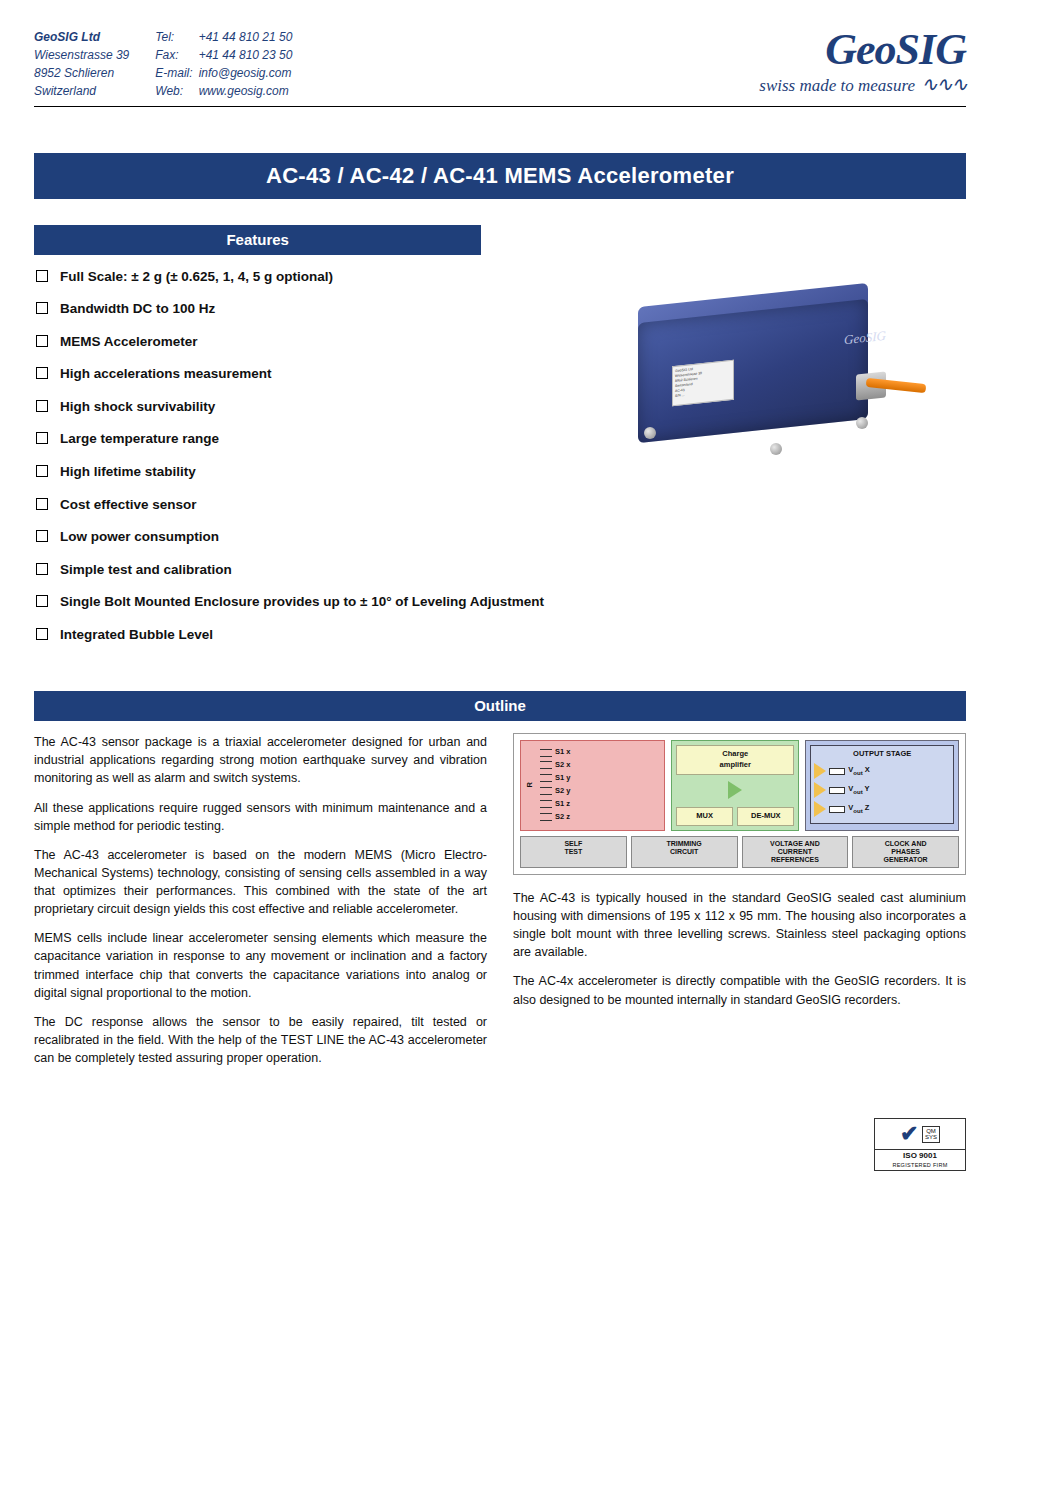GeoSIG Ltd
Wiesenstrasse 39
8952 Schlieren
Switzerland
| Tel: | +41 44 810 21 50 |
| Fax: | +41 44 810 23 50 |
| E-mail: | info@geosig.com |
| Web: | www.geosig.com |
GeoSIG
swiss made to measure∿∿∿
AC-43 / AC-42 / AC-41 MEMS Accelerometer
Features
Full Scale: ± 2 g (± 0.625, 1, 4, 5 g optional)
Bandwidth DC to 100 Hz
MEMS Accelerometer
High accelerations measurement
High shock survivability
Large temperature range
High lifetime stability
Cost effective sensor
Low power consumption
Simple test and calibration
Single Bolt Mounted Enclosure provides up to ± 10° of Leveling Adjustment
Integrated Bubble Level
GeoSIG
GeoSIG Ltd
Wiesenstrasse 39
8952 Schlieren
Switzerland
AC-43
S/N ...
Outline
The AC-43 sensor package is a triaxial accelerometer designed for urban and industrial applications regarding strong motion earthquake survey and vibration monitoring as well as alarm and switch systems.
All these applications require rugged sensors with minimum maintenance and a simple method for periodic testing.
The AC-43 accelerometer is based on the modern MEMS (Micro Electro-Mechanical Systems) technology, consisting of sensing cells assembled in a way that optimizes their performances. This combined with the state of the art proprietary circuit design yields this cost effective and reliable accelerometer.
MEMS cells include linear accelerometer sensing elements which measure the capacitance variation in response to any movement or inclination and a factory trimmed interface chip that converts the capacitance variations into analog or digital signal proportional to the motion.
The DC response allows the sensor to be easily repaired, tilt tested or recalibrated in the field. With the help of the TEST LINE the AC-43 accelerometer can be completely tested assuring proper operation.
R
S1 x
S2 x
S1 y
S2 y
S1 z
S2 z
Charge
amplifier
MUX
DE-MUX
OUTPUT STAGE
Vout X
Vout Y
Vout Z
SELF
TEST
TRIMMING
CIRCUIT
VOLTAGE AND
CURRENT
REFERENCES
CLOCK AND
PHASES
GENERATOR
The AC-43 is typically housed in the standard GeoSIG sealed cast aluminium housing with dimensions of 195 x 112 x 95 mm. The housing also incorporates a single bolt mount with three levelling screws. Stainless steel packaging options are available.
The AC-4x accelerometer is directly compatible with the GeoSIG recorders. It is also designed to be mounted internally in standard GeoSIG recorders.
✔ QM
SYS
ISO 9001
REGISTERED FIRM